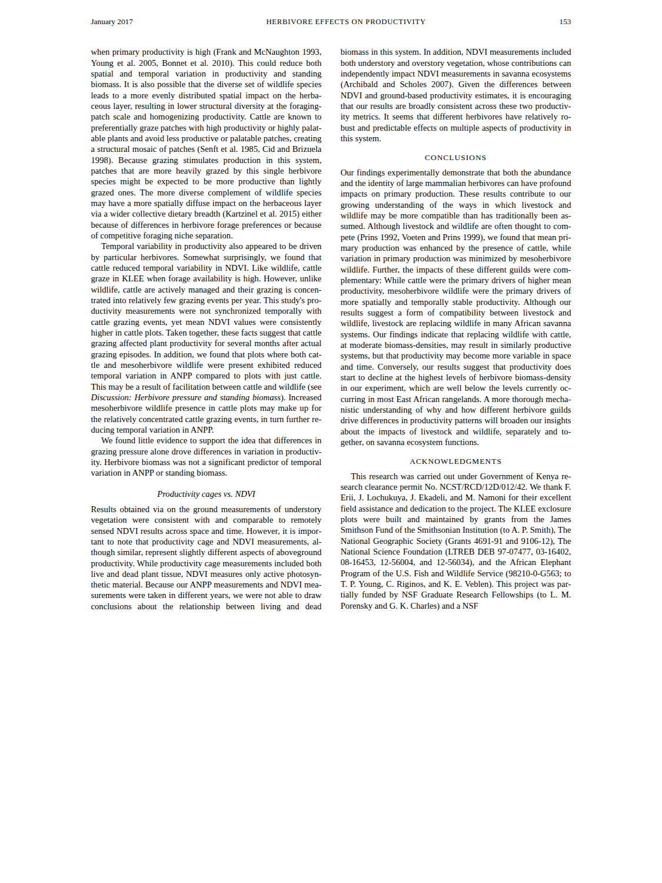January 2017 Herbivore effects on productivity 153
when primary productivity is high (Frank and McNaughton 1993, Young et al. 2005, Bonnet et al. 2010). This could reduce both spatial and temporal variation in productivity and standing biomass. It is also possible that the diverse set of wildlife species leads to a more evenly distributed spatial impact on the herbaceous layer, resulting in lower structural diversity at the foraging-patch scale and homogenizing productivity. Cattle are known to preferentially graze patches with high productivity or highly palatable plants and avoid less productive or palatable patches, creating a structural mosaic of patches (Senft et al. 1985, Cid and Brizuela 1998). Because grazing stimulates production in this system, patches that are more heavily grazed by this single herbivore species might be expected to be more productive than lightly grazed ones. The more diverse complement of wildlife species may have a more spatially diffuse impact on the herbaceous layer via a wider collective dietary breadth (Kartzinel et al. 2015) either because of differences in herbivore forage preferences or because of competitive foraging niche separation.
Temporal variability in productivity also appeared to be driven by particular herbivores. Somewhat surprisingly, we found that cattle reduced temporal variability in NDVI. Like wildlife, cattle graze in KLEE when forage availability is high. However, unlike wildlife, cattle are actively managed and their grazing is concentrated into relatively few grazing events per year. This study's productivity measurements were not synchronized temporally with cattle grazing events, yet mean NDVI values were consistently higher in cattle plots. Taken together, these facts suggest that cattle grazing affected plant productivity for several months after actual grazing episodes. In addition, we found that plots where both cattle and mesoherbivore wildlife were present exhibited reduced temporal variation in ANPP compared to plots with just cattle. This may be a result of facilitation between cattle and wildlife (see Discussion: Herbivore pressure and standing biomass). Increased mesoherbivore wildlife presence in cattle plots may make up for the relatively concentrated cattle grazing events, in turn further reducing temporal variation in ANPP.
We found little evidence to support the idea that differences in grazing pressure alone drove differences in variation in productivity. Herbivore biomass was not a significant predictor of temporal variation in ANPP or standing biomass.
Productivity cages vs. NDVI
Results obtained via on the ground measurements of understory vegetation were consistent with and comparable to remotely sensed NDVI results across space and time. However, it is important to note that productivity cage and NDVI measurements, although similar, represent slightly different aspects of aboveground productivity. While productivity cage measurements included both live and dead plant tissue, NDVI measures only active photosynthetic material. Because our ANPP measurements and NDVI measurements were taken in different years, we were not able to draw conclusions about the relationship between living and dead biomass in this system. In addition, NDVI measurements included both understory and overstory vegetation, whose contributions can independently impact NDVI measurements in savanna ecosystems (Archibald and Scholes 2007). Given the differences between NDVI and ground-based productivity estimates, it is encouraging that our results are broadly consistent across these two productivity metrics. It seems that different herbivores have relatively robust and predictable effects on multiple aspects of productivity in this system.
Conclusions
Our findings experimentally demonstrate that both the abundance and the identity of large mammalian herbivores can have profound impacts on primary production. These results contribute to our growing understanding of the ways in which livestock and wildlife may be more compatible than has traditionally been assumed. Although livestock and wildlife are often thought to compete (Prins 1992, Voeten and Prins 1999), we found that mean primary production was enhanced by the presence of cattle, while variation in primary production was minimized by mesoherbivore wildlife. Further, the impacts of these different guilds were complementary: While cattle were the primary drivers of higher mean productivity, mesoherbivore wildlife were the primary drivers of more spatially and temporally stable productivity. Although our results suggest a form of compatibility between livestock and wildlife, livestock are replacing wildlife in many African savanna systems. Our findings indicate that replacing wildlife with cattle, at moderate biomass-densities, may result in similarly productive systems, but that productivity may become more variable in space and time. Conversely, our results suggest that productivity does start to decline at the highest levels of herbivore biomass-density in our experiment, which are well below the levels currently occurring in most East African rangelands. A more thorough mechanistic understanding of why and how different herbivore guilds drive differences in productivity patterns will broaden our insights about the impacts of livestock and wildlife, separately and together, on savanna ecosystem functions.
Acknowledgments
This research was carried out under Government of Kenya research clearance permit No. NCST/RCD/12D/012/42. We thank F. Erii, J. Lochukuya, J. Ekadeli, and M. Namoni for their excellent field assistance and dedication to the project. The KLEE exclosure plots were built and maintained by grants from the James Smithson Fund of the Smithsonian Institution (to A. P. Smith), The National Geographic Society (Grants 4691-91 and 9106-12), The National Science Foundation (LTREB DEB 97-07477, 03-16402, 08-16453, 12-56004, and 12-56034), and the African Elephant Program of the U.S. Fish and Wildlife Service (98210-0-G563; to T. P. Young, C. Riginos, and K. E. Veblen). This project was partially funded by NSF Graduate Research Fellowships (to L. M. Porensky and G. K. Charles) and a NSF